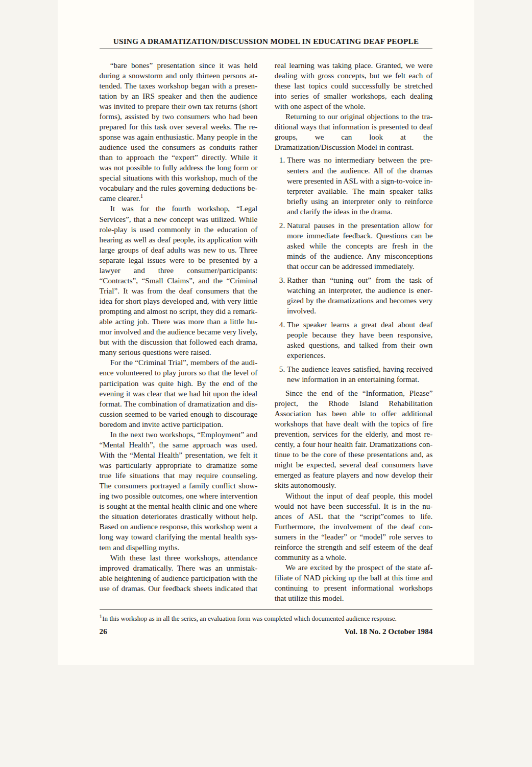Using a Dramatization/Discussion Model in Educating Deaf People
“bare bones” presentation since it was held during a snowstorm and only thirteen persons attended. The taxes workshop began with a presentation by an IRS speaker and then the audience was invited to prepare their own tax returns (short forms), assisted by two consumers who had been prepared for this task over several weeks. The response was again enthusiastic. Many people in the audience used the consumers as conduits rather than to approach the “expert” directly. While it was not possible to fully address the long form or special situations with this workshop, much of the vocabulary and the rules governing deductions became clearer.1
It was for the fourth workshop, “Legal Services”, that a new concept was utilized. While role-play is used commonly in the education of hearing as well as deaf people, its application with large groups of deaf adults was new to us. Three separate legal issues were to be presented by a lawyer and three consumer/participants: “Contracts”, “Small Claims”, and the “Criminal Trial”. It was from the deaf consumers that the idea for short plays developed and, with very little prompting and almost no script, they did a remarkable acting job. There was more than a little humor involved and the audience became very lively, but with the discussion that followed each drama, many serious questions were raised.
For the “Criminal Trial”, members of the audience volunteered to play jurors so that the level of participation was quite high. By the end of the evening it was clear that we had hit upon the ideal format. The combination of dramatization and discussion seemed to be varied enough to discourage boredom and invite active participation.
In the next two workshops, “Employment” and “Mental Health”, the same approach was used. With the “Mental Health” presentation, we felt it was particularly appropriate to dramatize some true life situations that may require counseling. The consumers portrayed a family conflict showing two possible outcomes, one where intervention is sought at the mental health clinic and one where the situation deteriorates drastically without help. Based on audience response, this workshop went a long way toward clarifying the mental health system and dispelling myths.
With these last three workshops, attendance improved dramatically. There was an unmistakable heightening of audience participation with the use of dramas. Our feedback sheets indicated that real learning was taking place. Granted, we were dealing with gross concepts, but we felt each of these last topics could successfully be stretched into series of smaller workshops, each dealing with one aspect of the whole.
Returning to our original objections to the traditional ways that information is presented to deaf groups, we can look at the Dramatization/Discussion Model in contrast.
There was no intermediary between the presenters and the audience. All of the dramas were presented in ASL with a sign-to-voice interpreter available. The main speaker talks briefly using an interpreter only to reinforce and clarify the ideas in the drama.
Natural pauses in the presentation allow for more immediate feedback. Questions can be asked while the concepts are fresh in the minds of the audience. Any misconceptions that occur can be addressed immediately.
Rather than “tuning out” from the task of watching an interpreter, the audience is energized by the dramatizations and becomes very involved.
The speaker learns a great deal about deaf people because they have been responsive, asked questions, and talked from their own experiences.
The audience leaves satisfied, having received new information in an entertaining format.
Since the end of the “Information, Please” project, the Rhode Island Rehabilitation Association has been able to offer additional workshops that have dealt with the topics of fire prevention, services for the elderly, and most recently, a four hour health fair. Dramatizations continue to be the core of these presentations and, as might be expected, several deaf consumers have emerged as feature players and now develop their skits autonomously.
Without the input of deaf people, this model would not have been successful. It is in the nuances of ASL that the “script”comes to life. Furthermore, the involvement of the deaf consumers in the “leader” or “model” role serves to reinforce the strength and self esteem of the deaf community as a whole.
We are excited by the prospect of the state affiliate of NAD picking up the ball at this time and continuing to present informational workshops that utilize this model.
1In this workshop as in all the series, an evaluation form was completed which documented audience response.
26 Vol. 18 No. 2 October 1984